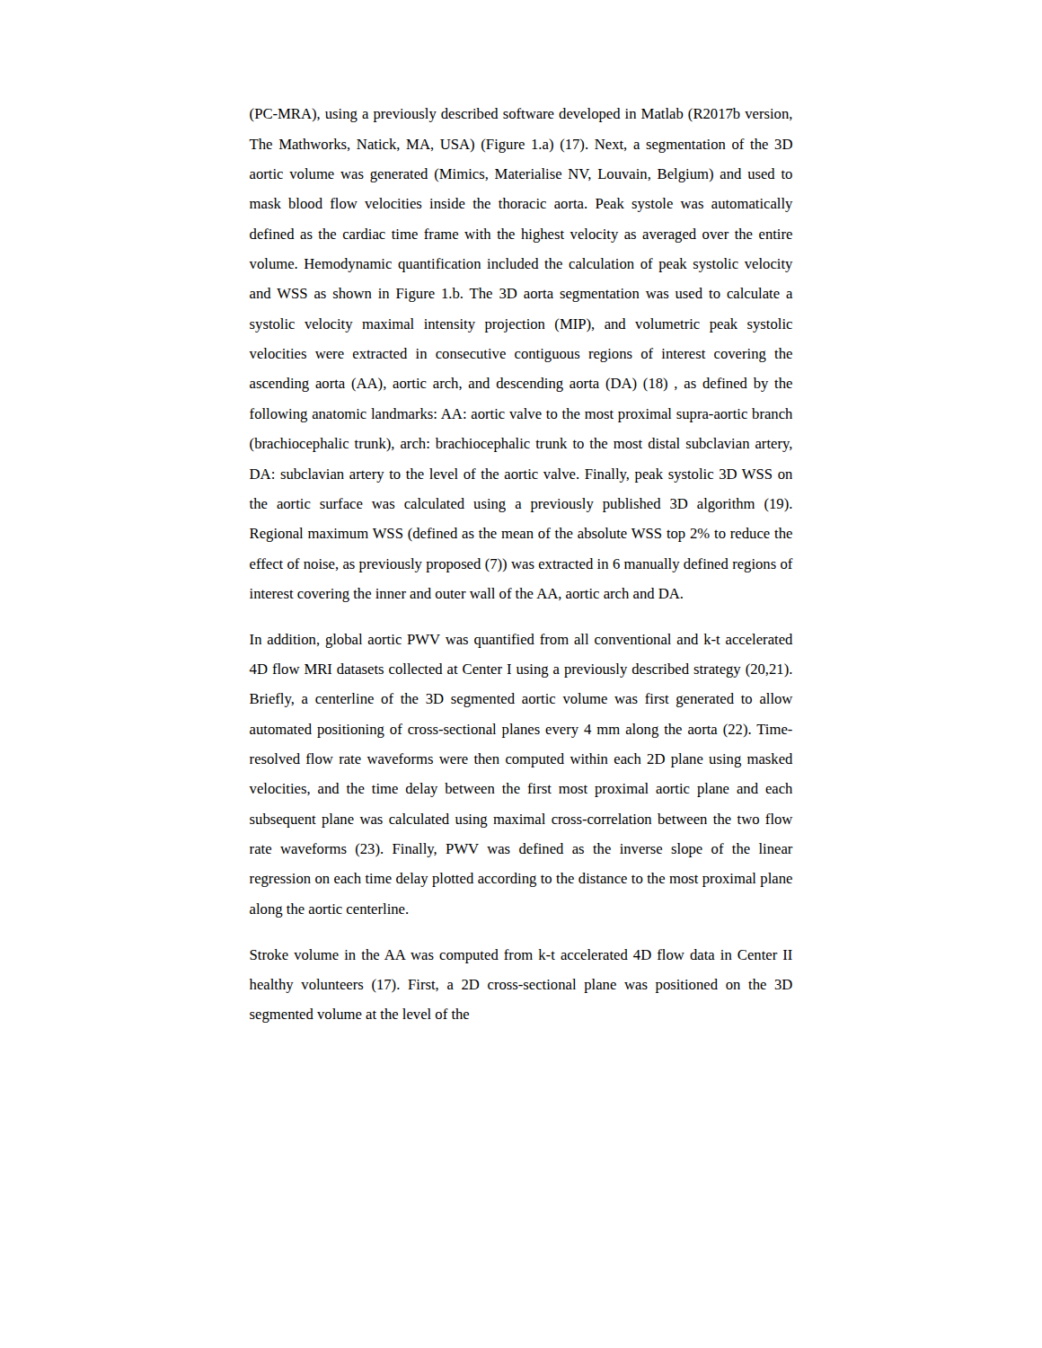(PC-MRA), using a previously described software developed in Matlab (R2017b version, The Mathworks, Natick, MA, USA) (Figure 1.a) (17). Next, a segmentation of the 3D aortic volume was generated (Mimics, Materialise NV, Louvain, Belgium) and used to mask blood flow velocities inside the thoracic aorta. Peak systole was automatically defined as the cardiac time frame with the highest velocity as averaged over the entire volume. Hemodynamic quantification included the calculation of peak systolic velocity and WSS as shown in Figure 1.b. The 3D aorta segmentation was used to calculate a systolic velocity maximal intensity projection (MIP), and volumetric peak systolic velocities were extracted in consecutive contiguous regions of interest covering the ascending aorta (AA), aortic arch, and descending aorta (DA) (18) , as defined by the following anatomic landmarks: AA: aortic valve to the most proximal supra-aortic branch (brachiocephalic trunk), arch: brachiocephalic trunk to the most distal subclavian artery, DA: subclavian artery to the level of the aortic valve. Finally, peak systolic 3D WSS on the aortic surface was calculated using a previously published 3D algorithm (19). Regional maximum WSS (defined as the mean of the absolute WSS top 2% to reduce the effect of noise, as previously proposed (7)) was extracted in 6 manually defined regions of interest covering the inner and outer wall of the AA, aortic arch and DA.
In addition, global aortic PWV was quantified from all conventional and k-t accelerated 4D flow MRI datasets collected at Center I using a previously described strategy (20,21). Briefly, a centerline of the 3D segmented aortic volume was first generated to allow automated positioning of cross-sectional planes every 4 mm along the aorta (22). Time-resolved flow rate waveforms were then computed within each 2D plane using masked velocities, and the time delay between the first most proximal aortic plane and each subsequent plane was calculated using maximal cross-correlation between the two flow rate waveforms (23). Finally, PWV was defined as the inverse slope of the linear regression on each time delay plotted according to the distance to the most proximal plane along the aortic centerline.
Stroke volume in the AA was computed from k-t accelerated 4D flow data in Center II healthy volunteers (17). First, a 2D cross-sectional plane was positioned on the 3D segmented volume at the level of the